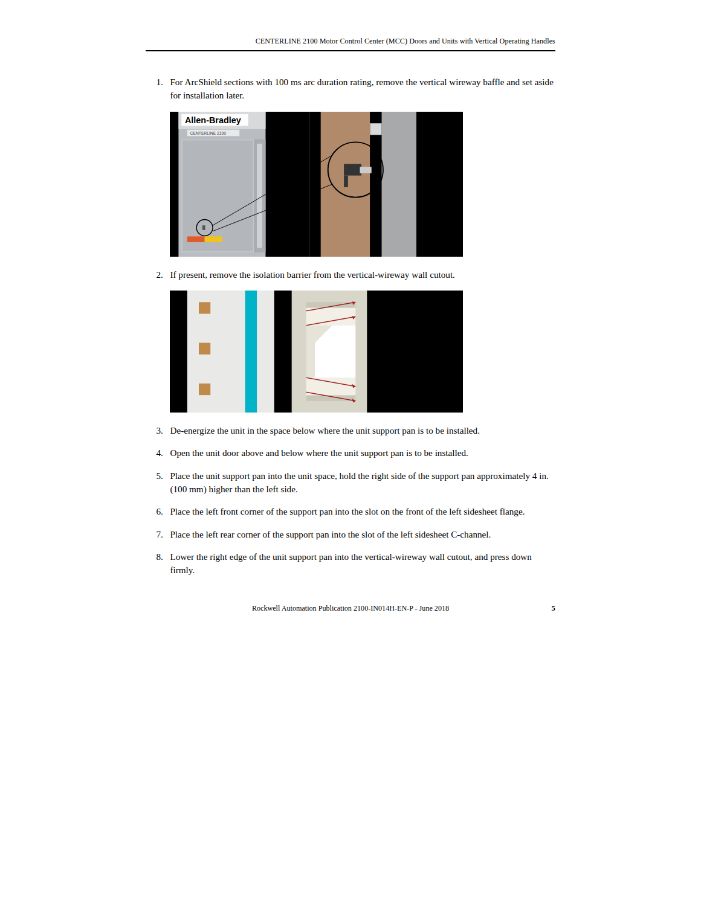CENTERLINE 2100 Motor Control Center (MCC) Doors and Units with Vertical Operating Handles
1. For ArcShield sections with 100 ms arc duration rating, remove the vertical wireway baffle and set aside for installation later.
2. If present, remove the isolation barrier from the vertical-wireway wall cutout.
3. De-energize the unit in the space below where the unit support pan is to be installed.
4. Open the unit door above and below where the unit support pan is to be installed.
5. Place the unit support pan into the unit space, hold the right side of the support pan approximately 4 in. (100 mm) higher than the left side.
6. Place the left front corner of the support pan into the slot on the front of the left sidesheet flange.
7. Place the left rear corner of the support pan into the slot of the left sidesheet C-channel.
8. Lower the right edge of the unit support pan into the vertical-wireway wall cutout, and press down firmly.
Rockwell Automation Publication 2100-IN014H-EN-P - June 2018
5